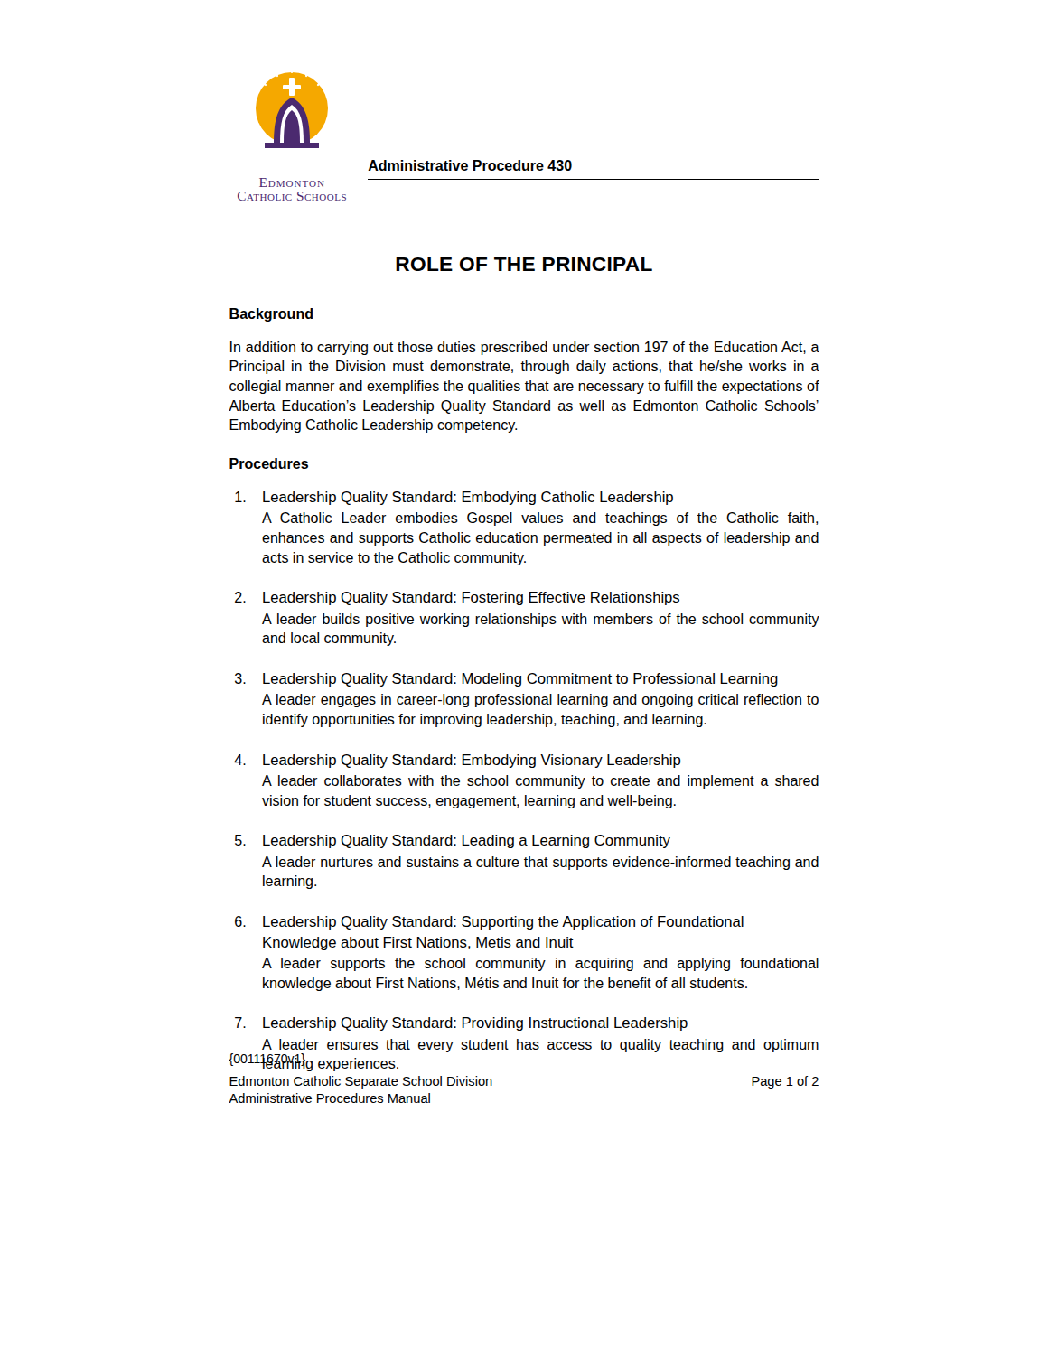Edmonton Catholic Schools
Administrative Procedure 430
ROLE OF THE PRINCIPAL
Background
In addition to carrying out those duties prescribed under section 197 of the Education Act, a Principal in the Division must demonstrate, through daily actions, that he/she works in a collegial manner and exemplifies the qualities that are necessary to fulfill the expectations of Alberta Education’s Leadership Quality Standard as well as Edmonton Catholic Schools’ Embodying Catholic Leadership competency.
Procedures
Leadership Quality Standard: Embodying Catholic Leadership A Catholic Leader embodies Gospel values and teachings of the Catholic faith, enhances and supports Catholic education permeated in all aspects of leadership and acts in service to the Catholic community.
Leadership Quality Standard: Fostering Effective Relationships A leader builds positive working relationships with members of the school community and local community.
Leadership Quality Standard: Modeling Commitment to Professional Learning A leader engages in career-long professional learning and ongoing critical reflection to identify opportunities for improving leadership, teaching, and learning.
Leadership Quality Standard: Embodying Visionary Leadership A leader collaborates with the school community to create and implement a shared vision for student success, engagement, learning and well-being.
Leadership Quality Standard: Leading a Learning Community A leader nurtures and sustains a culture that supports evidence-informed teaching and learning.
Leadership Quality Standard: Supporting the Application of Foundational Knowledge about First Nations, Metis and Inuit A leader supports the school community in acquiring and applying foundational knowledge about First Nations, Métis and Inuit for the benefit of all students.
Leadership Quality Standard: Providing Instructional Leadership A leader ensures that every student has access to quality teaching and optimum learning experiences.
{00111670v1}
Edmonton Catholic Separate School Division Administrative Procedures Manual
Page 1 of 2